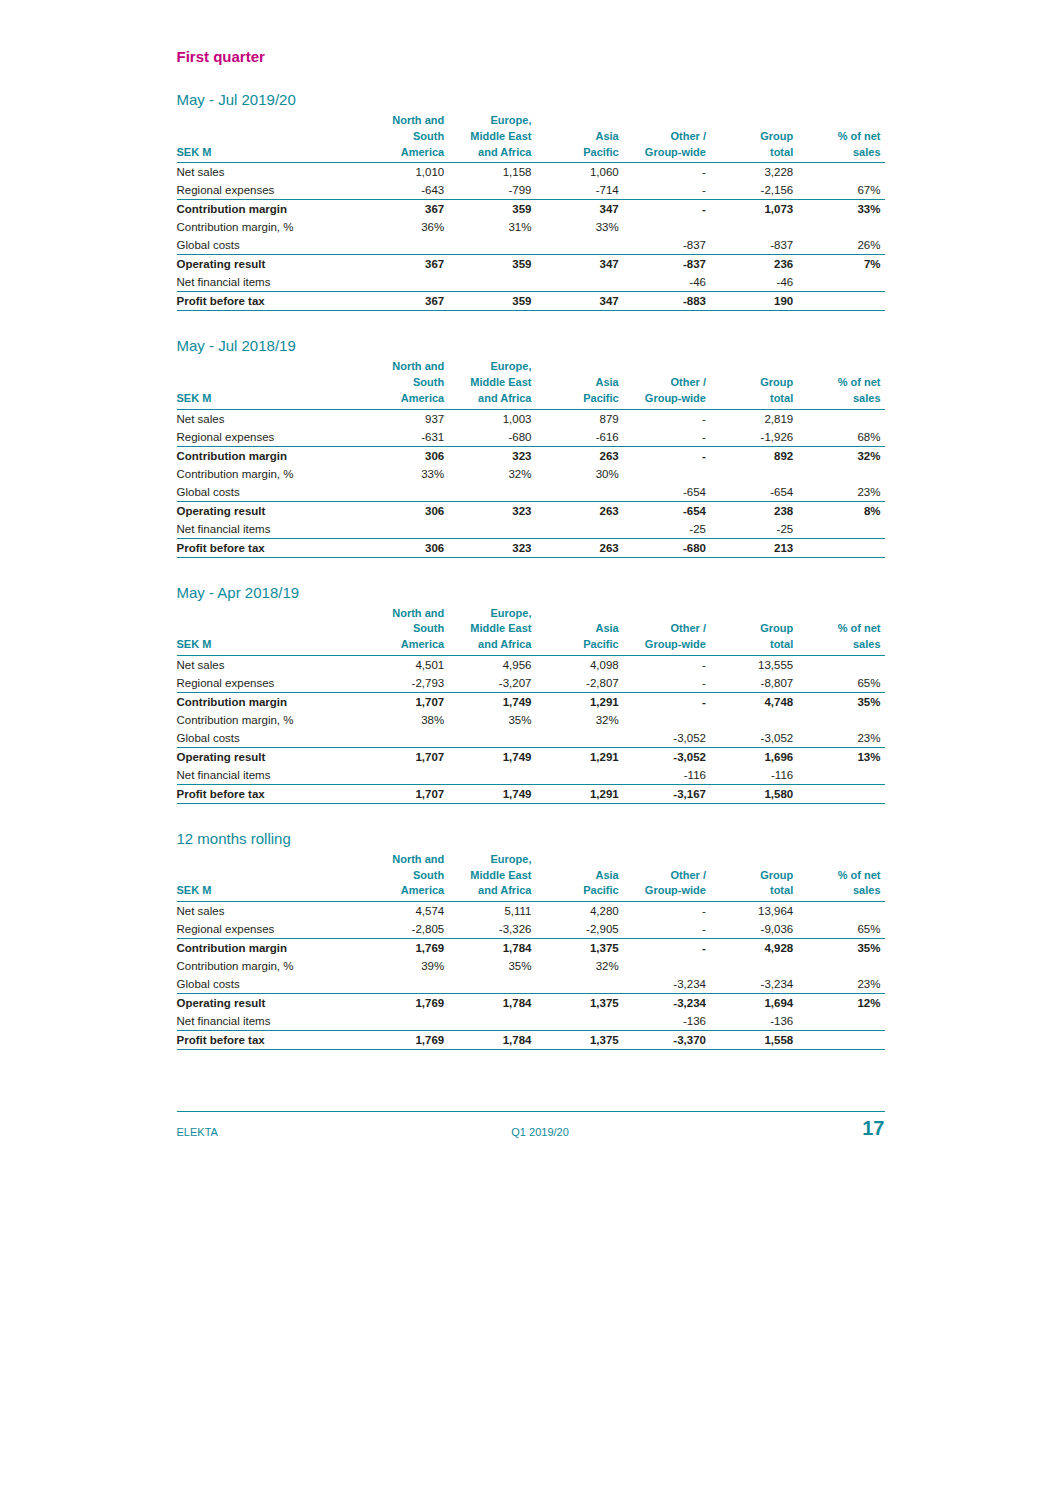First quarter
May - Jul 2019/20
| | North and | Europe, | | | | |
| --- | --- | --- | --- | --- | --- | --- |
| | South | Middle East | Asia | Other / | Group | % of net |
| SEK M | America | and Africa | Pacific | Group-wide | total | sales |
| Net sales | 1,010 | 1,158 | 1,060 | - | 3,228 | |
| Regional expenses | -643 | -799 | -714 | - | -2,156 | 67% |
| Contribution margin | 367 | 359 | 347 | - | 1,073 | 33% |
| Contribution margin, % | 36% | 31% | 33% | | | |
| Global costs | | | | -837 | -837 | 26% |
| Operating result | 367 | 359 | 347 | -837 | 236 | 7% |
| Net financial items | | | | -46 | -46 | |
| Profit before tax | 367 | 359 | 347 | -883 | 190 | |
May - Jul 2018/19
| | North and | Europe, | | | | |
| --- | --- | --- | --- | --- | --- | --- |
| | South | Middle East | Asia | Other / | Group | % of net |
| SEK M | America | and Africa | Pacific | Group-wide | total | sales |
| Net sales | 937 | 1,003 | 879 | - | 2,819 | |
| Regional expenses | -631 | -680 | -616 | - | -1,926 | 68% |
| Contribution margin | 306 | 323 | 263 | - | 892 | 32% |
| Contribution margin, % | 33% | 32% | 30% | | | |
| Global costs | | | | -654 | -654 | 23% |
| Operating result | 306 | 323 | 263 | -654 | 238 | 8% |
| Net financial items | | | | -25 | -25 | |
| Profit before tax | 306 | 323 | 263 | -680 | 213 | |
May - Apr 2018/19
| | North and | Europe, | | | | |
| --- | --- | --- | --- | --- | --- | --- |
| | South | Middle East | Asia | Other / | Group | % of net |
| SEK M | America | and Africa | Pacific | Group-wide | total | sales |
| Net sales | 4,501 | 4,956 | 4,098 | - | 13,555 | |
| Regional expenses | -2,793 | -3,207 | -2,807 | - | -8,807 | 65% |
| Contribution margin | 1,707 | 1,749 | 1,291 | - | 4,748 | 35% |
| Contribution margin, % | 38% | 35% | 32% | | | |
| Global costs | | | | -3,052 | -3,052 | 23% |
| Operating result | 1,707 | 1,749 | 1,291 | -3,052 | 1,696 | 13% |
| Net financial items | | | | -116 | -116 | |
| Profit before tax | 1,707 | 1,749 | 1,291 | -3,167 | 1,580 | |
12 months rolling
| | North and | Europe, | | | | |
| --- | --- | --- | --- | --- | --- | --- |
| | South | Middle East | Asia | Other / | Group | % of net |
| SEK M | America | and Africa | Pacific | Group-wide | total | sales |
| Net sales | 4,574 | 5,111 | 4,280 | - | 13,964 | |
| Regional expenses | -2,805 | -3,326 | -2,905 | - | -9,036 | 65% |
| Contribution margin | 1,769 | 1,784 | 1,375 | - | 4,928 | 35% |
| Contribution margin, % | 39% | 35% | 32% | | | |
| Global costs | | | | -3,234 | -3,234 | 23% |
| Operating result | 1,769 | 1,784 | 1,375 | -3,234 | 1,694 | 12% |
| Net financial items | | | | -136 | -136 | |
| Profit before tax | 1,769 | 1,784 | 1,375 | -3,370 | 1,558 | |
ELEKTA
Q1 2019/20
17